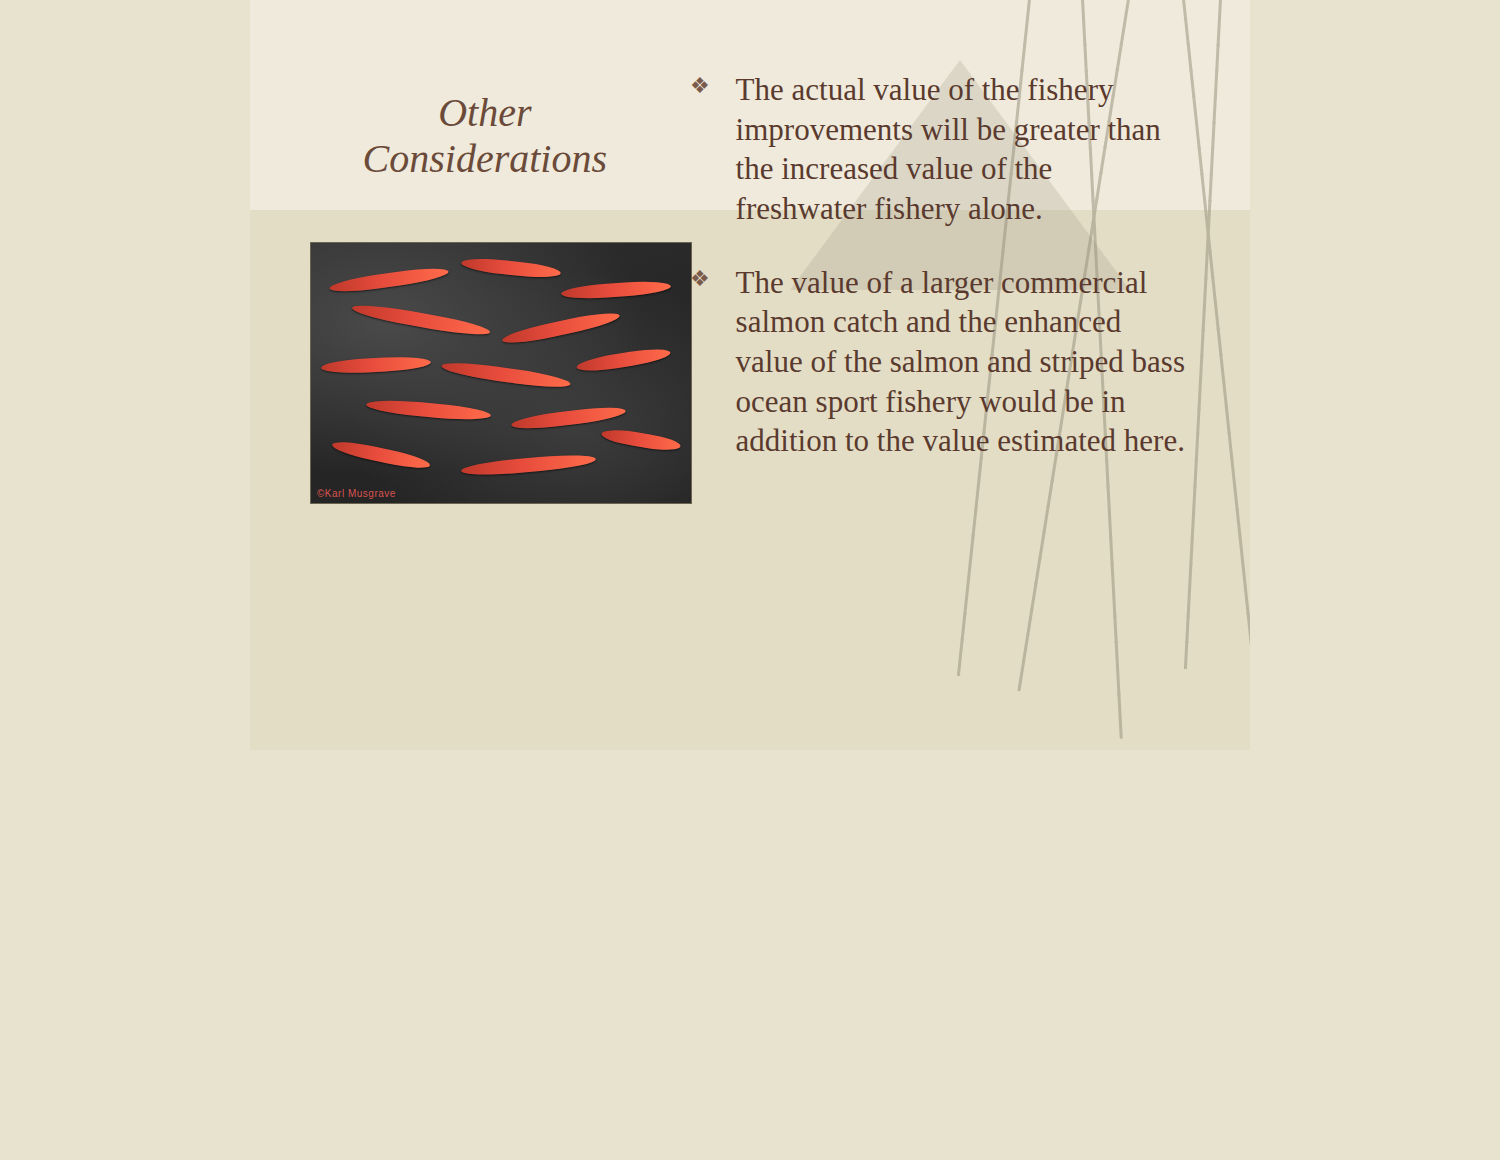Other
Considerations
©Karl Musgrave
The actual value of the fishery improvements will be greater than the increased value of the freshwater fishery alone.
The value of a larger commercial salmon catch and the enhanced value of the salmon and striped bass ocean sport fishery would be in addition to the value estimated here.